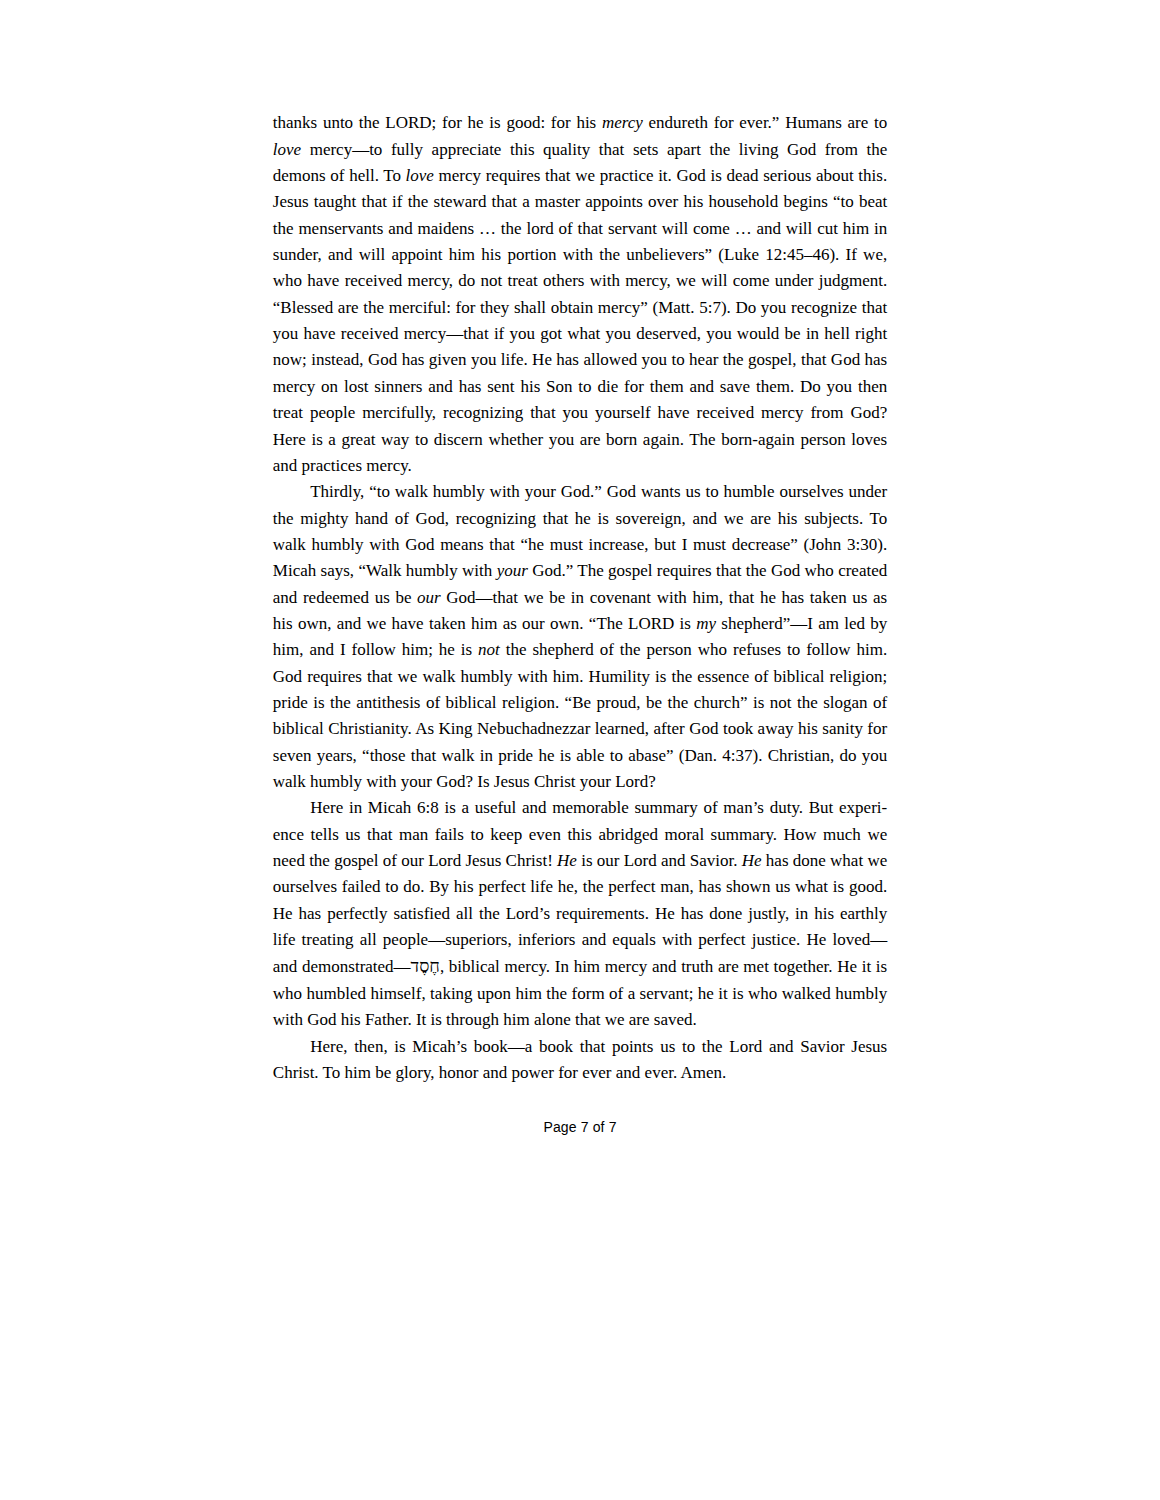thanks unto the LORD; for he is good: for his mercy endureth for ever.” Humans are to love mercy—to fully appreciate this quality that sets apart the living God from the demons of hell. To love mercy requires that we practice it. God is dead serious about this. Jesus taught that if the steward that a master appoints over his household begins “to beat the menservants and maidens … the lord of that servant will come … and will cut him in sunder, and will appoint him his portion with the unbelievers” (Luke 12:45–46). If we, who have received mercy, do not treat others with mercy, we will come under judgment. “Blessed are the merciful: for they shall obtain mercy” (Matt. 5:7). Do you recognize that you have received mercy—that if you got what you deserved, you would be in hell right now; instead, God has given you life. He has allowed you to hear the gospel, that God has mercy on lost sinners and has sent his Son to die for them and save them. Do you then treat people mercifully, recognizing that you yourself have received mercy from God? Here is a great way to discern whether you are born again. The born-again person loves and practices mercy.
Thirdly, “to walk humbly with your God.” God wants us to humble ourselves under the mighty hand of God, recognizing that he is sovereign, and we are his subjects. To walk humbly with God means that “he must increase, but I must decrease” (John 3:30). Micah says, “Walk humbly with your God.” The gospel requires that the God who created and redeemed us be our God—that we be in covenant with him, that he has taken us as his own, and we have taken him as our own. “The LORD is my shepherd”—I am led by him, and I follow him; he is not the shepherd of the person who refuses to follow him. God requires that we walk humbly with him. Humility is the essence of biblical religion; pride is the antithesis of biblical religion. “Be proud, be the church” is not the slogan of biblical Christianity. As King Nebuchadnezzar learned, after God took away his sanity for seven years, “those that walk in pride he is able to abase” (Dan. 4:37). Christian, do you walk humbly with your God? Is Jesus Christ your Lord?
Here in Micah 6:8 is a useful and memorable summary of man’s duty. But experience tells us that man fails to keep even this abridged moral summary. How much we need the gospel of our Lord Jesus Christ! He is our Lord and Savior. He has done what we ourselves failed to do. By his perfect life he, the perfect man, has shown us what is good. He has perfectly satisfied all the Lord’s requirements. He has done justly, in his earthly life treating all people—superiors, inferiors and equals with perfect justice. He loved—and demonstrated—חֶסֶד, biblical mercy. In him mercy and truth are met together. He it is who humbled himself, taking upon him the form of a servant; he it is who walked humbly with God his Father. It is through him alone that we are saved.
Here, then, is Micah’s book—a book that points us to the Lord and Savior Jesus Christ. To him be glory, honor and power for ever and ever. Amen.
Page 7 of 7